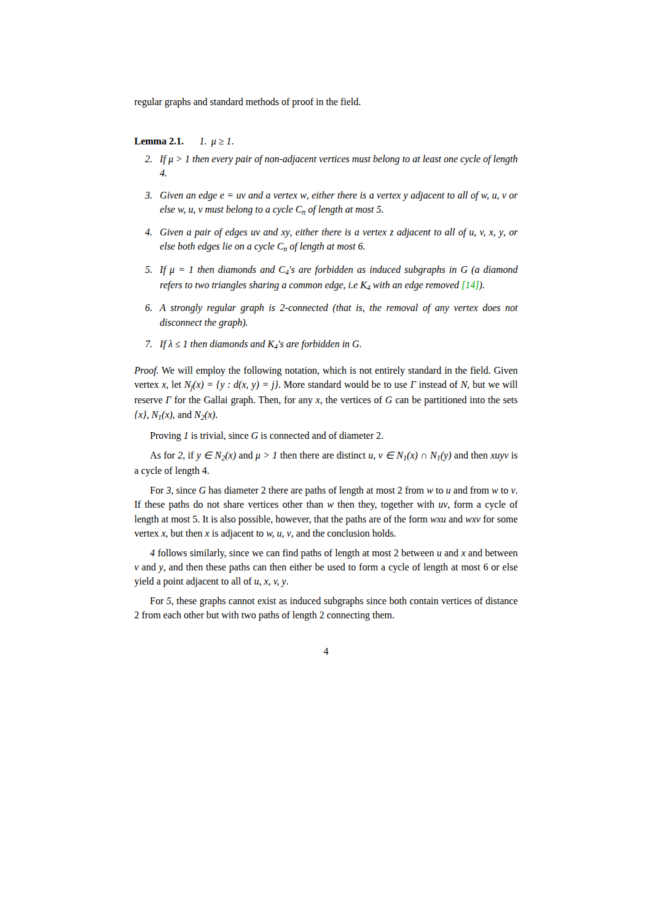regular graphs and standard methods of proof in the field.
Lemma 2.1. 1. μ ≥ 1.
If μ > 1 then every pair of non-adjacent vertices must belong to at least one cycle of length 4.
Given an edge e = uv and a vertex w, either there is a vertex y adjacent to all of w, u, v or else w, u, v must belong to a cycle Cn of length at most 5.
Given a pair of edges uv and xy, either there is a vertex z adjacent to all of u, v, x, y, or else both edges lie on a cycle Cn of length at most 6.
If μ = 1 then diamonds and C4's are forbidden as induced subgraphs in G (a diamond refers to two triangles sharing a common edge, i.e K4 with an edge removed [14]).
A strongly regular graph is 2-connected (that is, the removal of any vertex does not disconnect the graph).
If λ ≤ 1 then diamonds and K4's are forbidden in G.
Proof. We will employ the following notation, which is not entirely standard in the field. Given vertex x, let Nj(x) = {y : d(x, y) = j}. More standard would be to use Γ instead of N, but we will reserve Γ for the Gallai graph. Then, for any x, the vertices of G can be partitioned into the sets {x}, N1(x), and N2(x).
Proving 1 is trivial, since G is connected and of diameter 2.
As for 2, if y ∈ N2(x) and μ > 1 then there are distinct u, v ∈ N1(x) ∩ N1(y) and then xuyv is a cycle of length 4.
For 3, since G has diameter 2 there are paths of length at most 2 from w to u and from w to v. If these paths do not share vertices other than w then they, together with uv, form a cycle of length at most 5. It is also possible, however, that the paths are of the form wxu and wxv for some vertex x, but then x is adjacent to w, u, v, and the conclusion holds.
4 follows similarly, since we can find paths of length at most 2 between u and x and between v and y, and then these paths can then either be used to form a cycle of length at most 6 or else yield a point adjacent to all of u, x, v, y.
For 5, these graphs cannot exist as induced subgraphs since both contain vertices of distance 2 from each other but with two paths of length 2 connecting them.
4